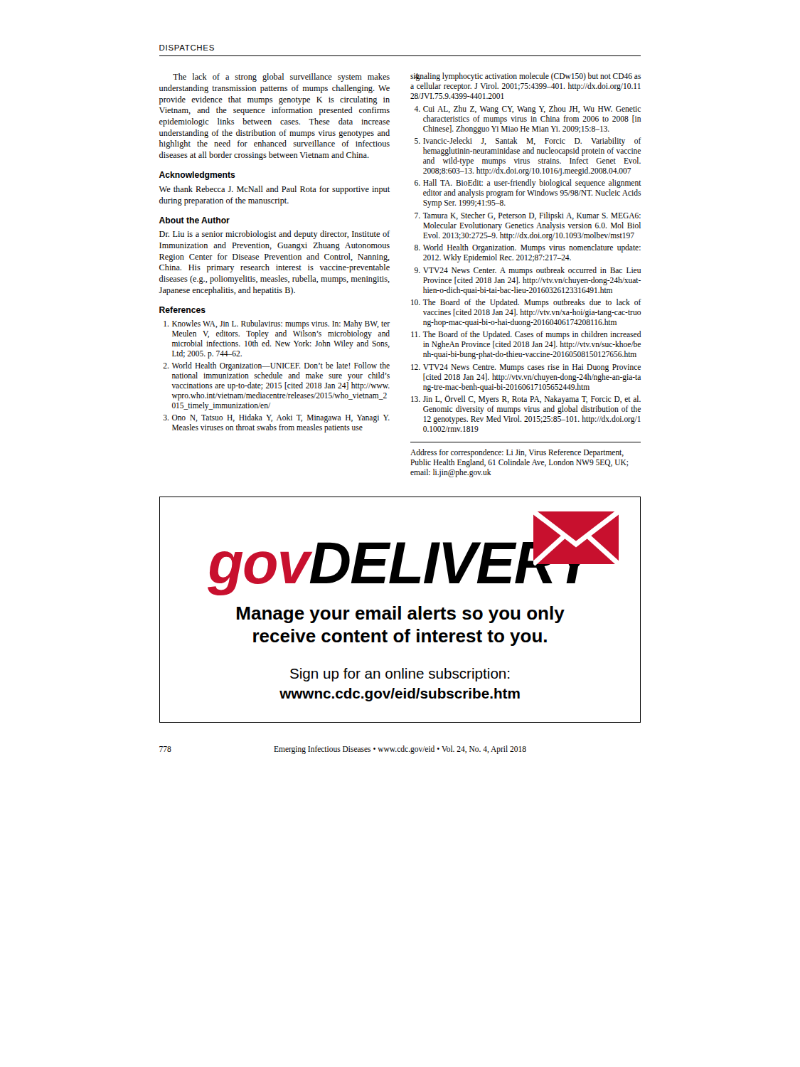DISPATCHES
The lack of a strong global surveillance system makes understanding transmission patterns of mumps challenging. We provide evidence that mumps genotype K is circulating in Vietnam, and the sequence information presented confirms epidemiologic links between cases. These data increase understanding of the distribution of mumps virus genotypes and highlight the need for enhanced surveillance of infectious diseases at all border crossings between Vietnam and China.
Acknowledgments
We thank Rebecca J. McNall and Paul Rota for supportive input during preparation of the manuscript.
About the Author
Dr. Liu is a senior microbiologist and deputy director, Institute of Immunization and Prevention, Guangxi Zhuang Autonomous Region Center for Disease Prevention and Control, Nanning, China. His primary research interest is vaccine-preventable diseases (e.g., poliomyelitis, measles, rubella, mumps, meningitis, Japanese encephalitis, and hepatitis B).
References
Knowles WA, Jin L. Rubulavirus: mumps virus. In: Mahy BW, ter Meulen V, editors. Topley and Wilson’s microbiology and microbial infections. 10th ed. New York: John Wiley and Sons, Ltd; 2005. p. 744–62.
World Health Organization—UNICEF. Don’t be late! Follow the national immunization schedule and make sure your child’s vaccinations are up-to-date; 2015 [cited 2018 Jan 24] http://www.wpro.who.int/vietnam/mediacentre/releases/2015/who_vietnam_2015_timely_immunization/en/
Ono N, Tatsuo H, Hidaka Y, Aoki T, Minagawa H, Yanagi Y. Measles viruses on throat swabs from measles patients use
signaling lymphocytic activation molecule (CDw150) but not CD46 as a cellular receptor. J Virol. 2001;75:4399–401. http://dx.doi.org/10.1128/JVI.75.9.4399-4401.2001
Cui AL, Zhu Z, Wang CY, Wang Y, Zhou JH, Wu HW. Genetic characteristics of mumps virus in China from 2006 to 2008 [in Chinese]. Zhongguo Yi Miao He Mian Yi. 2009;15:8–13.
Ivancic-Jelecki J, Santak M, Forcic D. Variability of hemagglutinin-neuraminidase and nucleocapsid protein of vaccine and wild-type mumps virus strains. Infect Genet Evol. 2008;8:603–13. http://dx.doi.org/10.1016/j.meegid.2008.04.007
Hall TA. BioEdit: a user-friendly biological sequence alignment editor and analysis program for Windows 95/98/NT. Nucleic Acids Symp Ser. 1999;41:95–8.
Tamura K, Stecher G, Peterson D, Filipski A, Kumar S. MEGA6: Molecular Evolutionary Genetics Analysis version 6.0. Mol Biol Evol. 2013;30:2725–9. http://dx.doi.org/10.1093/molbev/mst197
World Health Organization. Mumps virus nomenclature update: 2012. Wkly Epidemiol Rec. 2012;87:217–24.
VTV24 News Center. A mumps outbreak occurred in Bac Lieu Province [cited 2018 Jan 24]. http://vtv.vn/chuyen-dong-24h/xuat-hien-o-dich-quai-bi-tai-bac-lieu-20160326123316491.htm
The Board of the Updated. Mumps outbreaks due to lack of vaccines [cited 2018 Jan 24]. http://vtv.vn/xa-hoi/gia-tang-cac-truong-hop-mac-quai-bi-o-hai-duong-20160406174208116.htm
The Board of the Updated. Cases of mumps in children increased in NgheAn Province [cited 2018 Jan 24]. http://vtv.vn/suc-khoe/benh-quai-bi-bung-phat-do-thieu-vaccine-20160508150127656.htm
VTV24 News Centre. Mumps cases rise in Hai Duong Province [cited 2018 Jan 24]. http://vtv.vn/chuyen-dong-24h/nghe-an-gia-tang-tre-mac-benh-quai-bi-20160617105652449.htm
Jin L, Örvell C, Myers R, Rota PA, Nakayama T, Forcic D, et al. Genomic diversity of mumps virus and global distribution of the 12 genotypes. Rev Med Virol. 2015;25:85–101. http://dx.doi.org/10.1002/rmv.1819
Address for correspondence: Li Jin, Virus Reference Department, Public Health England, 61 Colindale Ave, London NW9 5EQ, UK; email: li.jin@phe.gov.uk
gov DELIVERY
Manage your email alerts so you only
receive content of interest to you.
Sign up for an online subscription:
wwwnc.cdc.gov/eid/subscribe.htm
778
Emerging Infectious Diseases • www.cdc.gov/eid • Vol. 24, No. 4, April 2018